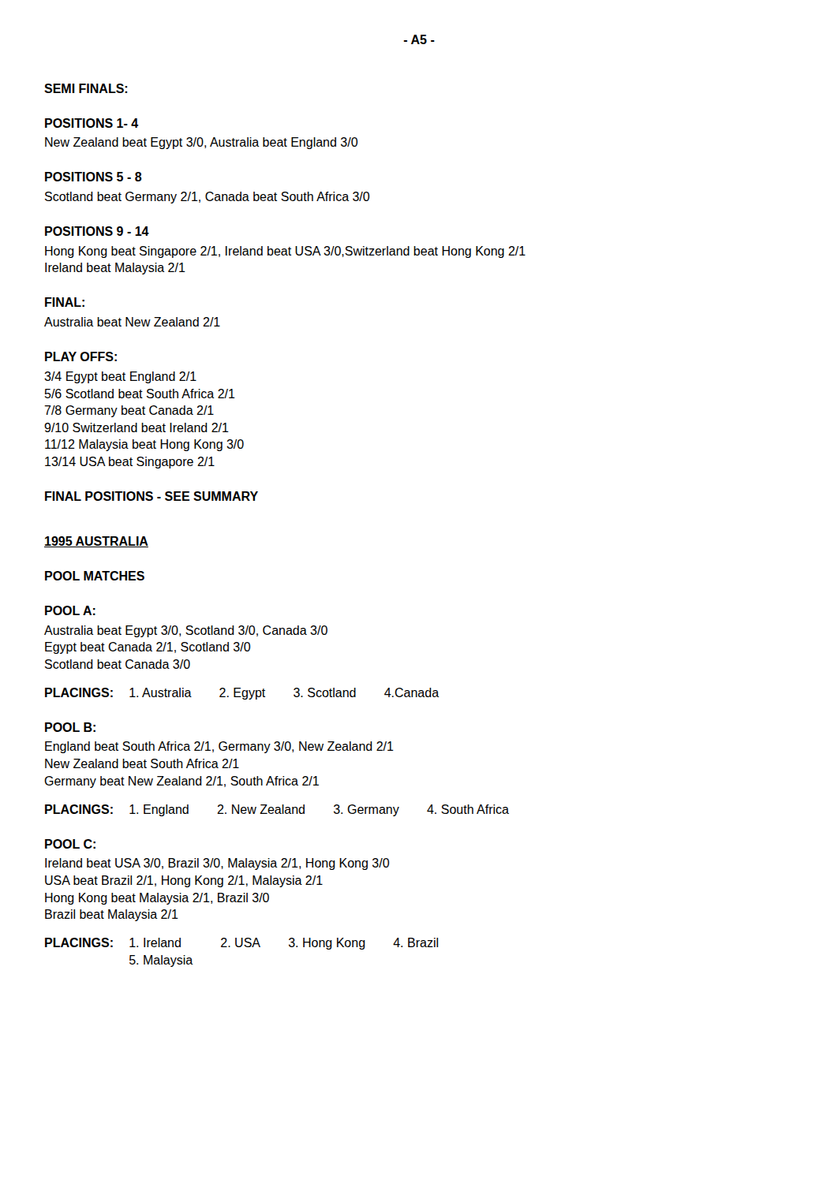- A5 -
SEMI FINALS:
POSITIONS 1- 4
New Zealand beat Egypt 3/0, Australia beat England 3/0
POSITIONS 5 - 8
Scotland beat Germany 2/1, Canada beat South Africa 3/0
POSITIONS 9 - 14
Hong Kong beat Singapore 2/1, Ireland beat USA 3/0,Switzerland beat Hong Kong 2/1
Ireland beat Malaysia 2/1
FINAL:
Australia beat New Zealand 2/1
PLAY OFFS:
3/4 Egypt beat England 2/1
5/6 Scotland beat South Africa 2/1
7/8 Germany beat Canada 2/1
9/10 Switzerland beat Ireland 2/1
11/12 Malaysia beat Hong Kong 3/0
13/14 USA beat Singapore 2/1
FINAL POSITIONS - SEE SUMMARY
1995 AUSTRALIA
POOL MATCHES
POOL A:
Australia beat Egypt 3/0, Scotland 3/0, Canada 3/0
Egypt beat Canada 2/1, Scotland 3/0
Scotland beat Canada 3/0
| PLACINGS: | 1. Australia | 2. Egypt | 3. Scotland | 4.Canada |
POOL B:
England beat South Africa 2/1, Germany 3/0, New Zealand 2/1
New Zealand beat South Africa 2/1
Germany beat New Zealand 2/1, South Africa 2/1
| PLACINGS: | 1. England | 2. New Zealand | 3. Germany | 4. South Africa |
POOL C:
Ireland beat USA 3/0, Brazil 3/0, Malaysia 2/1, Hong Kong 3/0
USA beat Brazil 2/1, Hong Kong 2/1, Malaysia 2/1
Hong Kong beat Malaysia 2/1, Brazil 3/0
Brazil beat Malaysia 2/1
| PLACINGS: | 1. Ireland | 2. USA | 3. Hong Kong | 4. Brazil |
| | 5. Malaysia | | | |